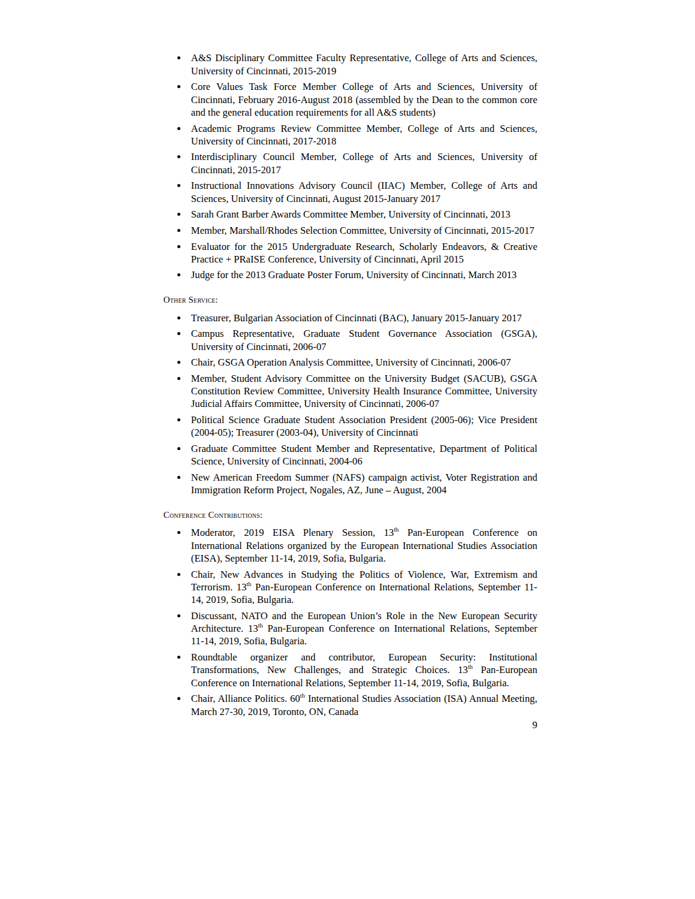A&S Disciplinary Committee Faculty Representative, College of Arts and Sciences, University of Cincinnati, 2015-2019
Core Values Task Force Member College of Arts and Sciences, University of Cincinnati, February 2016-August 2018 (assembled by the Dean to the common core and the general education requirements for all A&S students)
Academic Programs Review Committee Member, College of Arts and Sciences, University of Cincinnati, 2017-2018
Interdisciplinary Council Member, College of Arts and Sciences, University of Cincinnati, 2015-2017
Instructional Innovations Advisory Council (IIAC) Member, College of Arts and Sciences, University of Cincinnati, August 2015-January 2017
Sarah Grant Barber Awards Committee Member, University of Cincinnati, 2013
Member, Marshall/Rhodes Selection Committee, University of Cincinnati, 2015-2017
Evaluator for the 2015 Undergraduate Research, Scholarly Endeavors, & Creative Practice + PRaISE Conference, University of Cincinnati, April 2015
Judge for the 2013 Graduate Poster Forum, University of Cincinnati, March 2013
Other Service:
Treasurer, Bulgarian Association of Cincinnati (BAC), January 2015-January 2017
Campus Representative, Graduate Student Governance Association (GSGA), University of Cincinnati, 2006-07
Chair, GSGA Operation Analysis Committee, University of Cincinnati, 2006-07
Member, Student Advisory Committee on the University Budget (SACUB), GSGA Constitution Review Committee, University Health Insurance Committee, University Judicial Affairs Committee, University of Cincinnati, 2006-07
Political Science Graduate Student Association President (2005-06); Vice President (2004-05); Treasurer (2003-04), University of Cincinnati
Graduate Committee Student Member and Representative, Department of Political Science, University of Cincinnati, 2004-06
New American Freedom Summer (NAFS) campaign activist, Voter Registration and Immigration Reform Project, Nogales, AZ, June – August, 2004
Conference Contributions:
Moderator, 2019 EISA Plenary Session, 13th Pan-European Conference on International Relations organized by the European International Studies Association (EISA), September 11-14, 2019, Sofia, Bulgaria.
Chair, New Advances in Studying the Politics of Violence, War, Extremism and Terrorism. 13th Pan-European Conference on International Relations, September 11-14, 2019, Sofia, Bulgaria.
Discussant, NATO and the European Union’s Role in the New European Security Architecture. 13th Pan-European Conference on International Relations, September 11-14, 2019, Sofia, Bulgaria.
Roundtable organizer and contributor, European Security: Institutional Transformations, New Challenges, and Strategic Choices. 13th Pan-European Conference on International Relations, September 11-14, 2019, Sofia, Bulgaria.
Chair, Alliance Politics. 60th International Studies Association (ISA) Annual Meeting, March 27-30, 2019, Toronto, ON, Canada
9